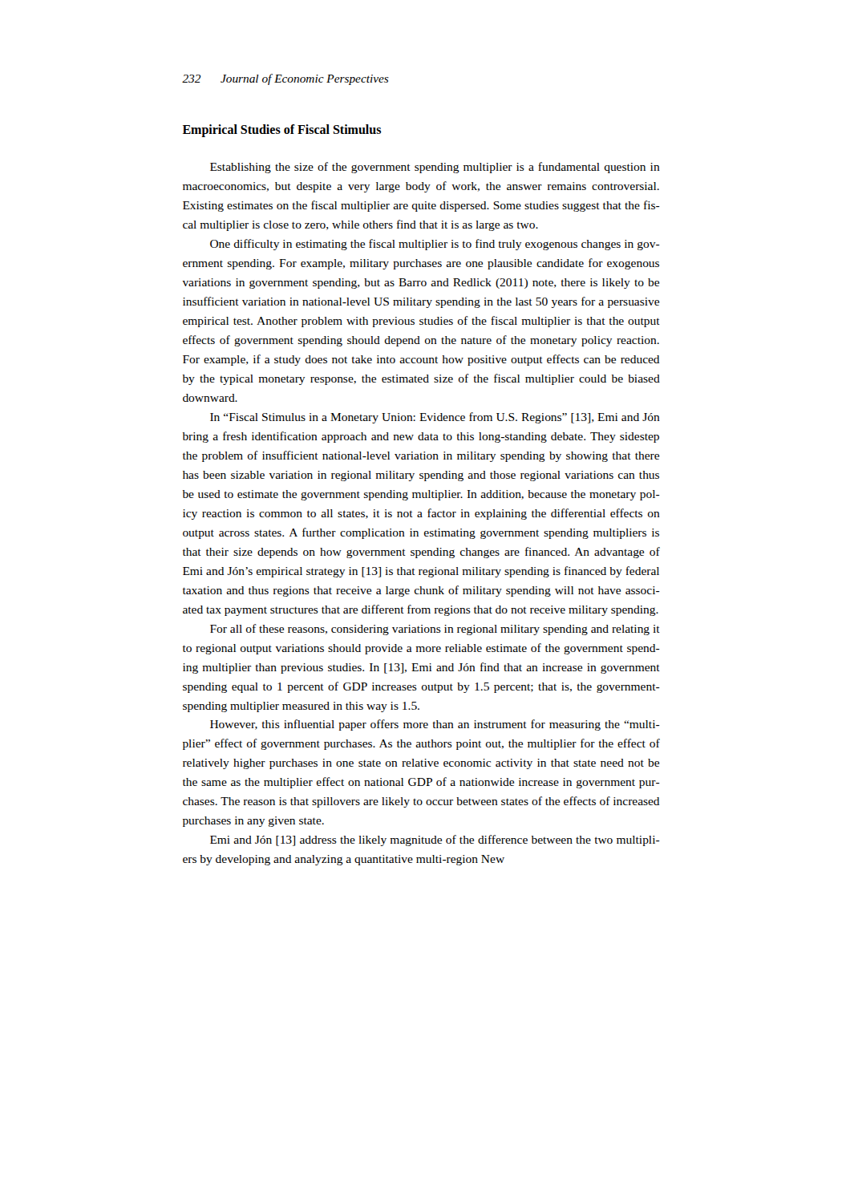232 Journal of Economic Perspectives
Empirical Studies of Fiscal Stimulus
Establishing the size of the government spending multiplier is a fundamental question in macroeconomics, but despite a very large body of work, the answer remains controversial. Existing estimates on the fiscal multiplier are quite dispersed. Some studies suggest that the fiscal multiplier is close to zero, while others find that it is as large as two.
One difficulty in estimating the fiscal multiplier is to find truly exogenous changes in government spending. For example, military purchases are one plausible candidate for exogenous variations in government spending, but as Barro and Redlick (2011) note, there is likely to be insufficient variation in national-level US military spending in the last 50 years for a persuasive empirical test. Another problem with previous studies of the fiscal multiplier is that the output effects of government spending should depend on the nature of the monetary policy reaction. For example, if a study does not take into account how positive output effects can be reduced by the typical monetary response, the estimated size of the fiscal multiplier could be biased downward.
In “Fiscal Stimulus in a Monetary Union: Evidence from U.S. Regions” [13], Emi and Jón bring a fresh identification approach and new data to this long-standing debate. They sidestep the problem of insufficient national-level variation in military spending by showing that there has been sizable variation in regional military spending and those regional variations can thus be used to estimate the government spending multiplier. In addition, because the monetary policy reaction is common to all states, it is not a factor in explaining the differential effects on output across states. A further complication in estimating government spending multipliers is that their size depends on how government spending changes are financed. An advantage of Emi and Jón’s empirical strategy in [13] is that regional military spending is financed by federal taxation and thus regions that receive a large chunk of military spending will not have associated tax payment structures that are different from regions that do not receive military spending.
For all of these reasons, considering variations in regional military spending and relating it to regional output variations should provide a more reliable estimate of the government spending multiplier than previous studies. In [13], Emi and Jón find that an increase in government spending equal to 1 percent of GDP increases output by 1.5 percent; that is, the government-spending multiplier measured in this way is 1.5.
However, this influential paper offers more than an instrument for measuring the “multiplier” effect of government purchases. As the authors point out, the multiplier for the effect of relatively higher purchases in one state on relative economic activity in that state need not be the same as the multiplier effect on national GDP of a nationwide increase in government purchases. The reason is that spillovers are likely to occur between states of the effects of increased purchases in any given state.
Emi and Jón [13] address the likely magnitude of the difference between the two multipliers by developing and analyzing a quantitative multi-region New